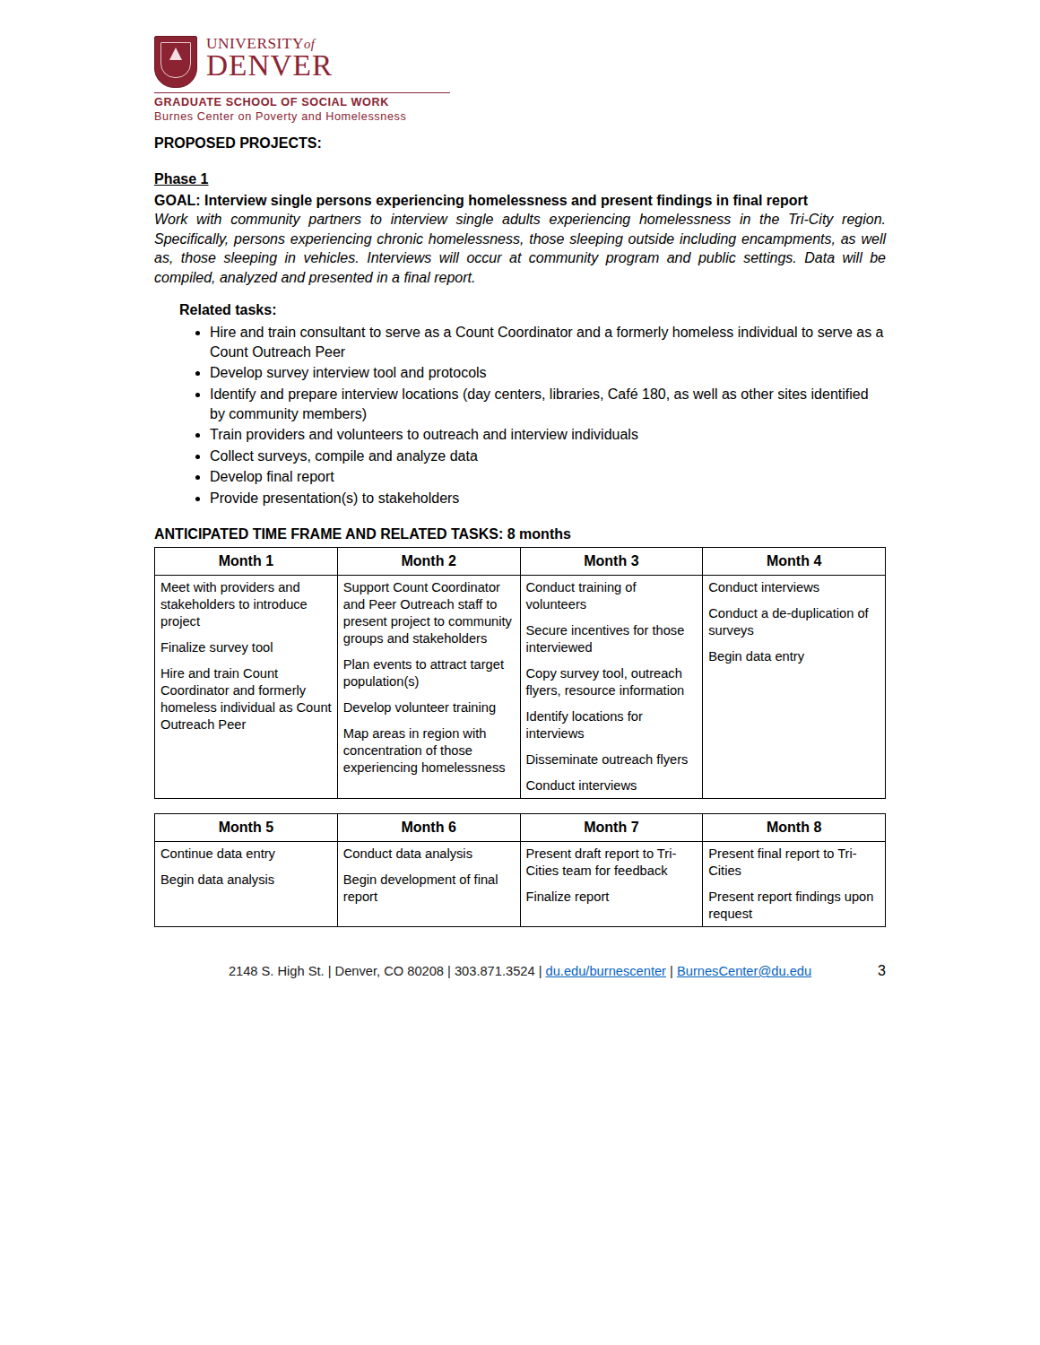UNIVERSITYof
DENVER
GRADUATE SCHOOL OF SOCIAL WORK
Burnes Center on Poverty and Homelessness
PROPOSED PROJECTS:
Phase 1
GOAL: Interview single persons experiencing homelessness and present findings in final report
Work with community partners to interview single adults experiencing homelessness in the Tri-City region. Specifically, persons experiencing chronic homelessness, those sleeping outside including encampments, as well as, those sleeping in vehicles. Interviews will occur at community program and public settings. Data will be compiled, analyzed and presented in a final report.
Related tasks:
Hire and train consultant to serve as a Count Coordinator and a formerly homeless individual to serve as a Count Outreach Peer
Develop survey interview tool and protocols
Identify and prepare interview locations (day centers, libraries, Café 180, as well as other sites identified by community members)
Train providers and volunteers to outreach and interview individuals
Collect surveys, compile and analyze data
Develop final report
Provide presentation(s) to stakeholders
ANTICIPATED TIME FRAME AND RELATED TASKS: 8 months
| Month 1 | Month 2 | Month 3 | Month 4 |
| --- | --- | --- | --- |
| Meet with providers and stakeholders to introduce project Finalize survey tool Hire and train Count Coordinator and formerly homeless individual as Count Outreach Peer | Support Count Coordinator and Peer Outreach staff to present project to community groups and stakeholders Plan events to attract target population(s) Develop volunteer training Map areas in region with concentration of those experiencing homelessness | Conduct training of volunteers Secure incentives for those interviewed Copy survey tool, outreach flyers, resource information Identify locations for interviews Disseminate outreach flyers Conduct interviews | Conduct interviews Conduct a de-duplication of surveys Begin data entry |
| Month 5 | Month 6 | Month 7 | Month 8 |
| --- | --- | --- | --- |
| Continue data entry Begin data analysis | Conduct data analysis Begin development of final report | Present draft report to Tri-Cities team for feedback Finalize report | Present final report to Tri-Cities Present report findings upon request |
2148 S. High St. | Denver, CO 80208 | 303.871.3524 | du.edu/burnescenter | BurnesCenter@du.edu 3